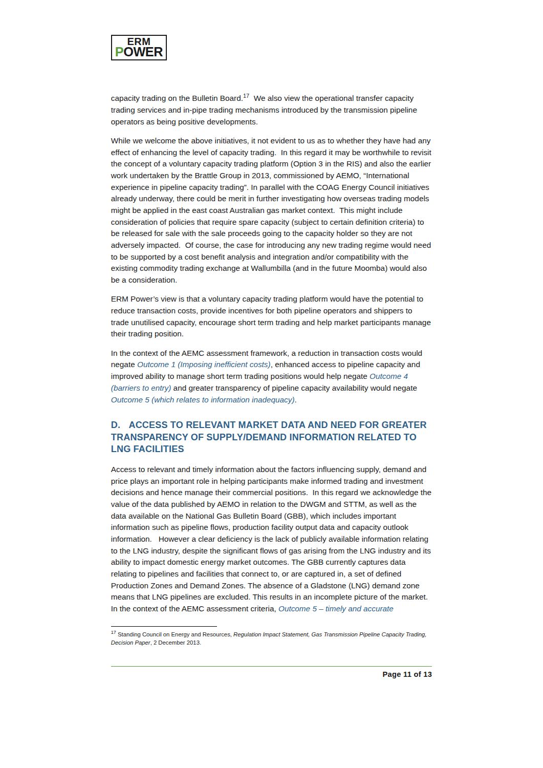ERM POWER
capacity trading on the Bulletin Board.17 We also view the operational transfer capacity trading services and in-pipe trading mechanisms introduced by the transmission pipeline operators as being positive developments.
While we welcome the above initiatives, it not evident to us as to whether they have had any effect of enhancing the level of capacity trading. In this regard it may be worthwhile to revisit the concept of a voluntary capacity trading platform (Option 3 in the RIS) and also the earlier work undertaken by the Brattle Group in 2013, commissioned by AEMO, “International experience in pipeline capacity trading”. In parallel with the COAG Energy Council initiatives already underway, there could be merit in further investigating how overseas trading models might be applied in the east coast Australian gas market context. This might include consideration of policies that require spare capacity (subject to certain definition criteria) to be released for sale with the sale proceeds going to the capacity holder so they are not adversely impacted. Of course, the case for introducing any new trading regime would need to be supported by a cost benefit analysis and integration and/or compatibility with the existing commodity trading exchange at Wallumbilla (and in the future Moomba) would also be a consideration.
ERM Power’s view is that a voluntary capacity trading platform would have the potential to reduce transaction costs, provide incentives for both pipeline operators and shippers to trade unutilised capacity, encourage short term trading and help market participants manage their trading position.
In the context of the AEMC assessment framework, a reduction in transaction costs would negate Outcome 1 (Imposing inefficient costs), enhanced access to pipeline capacity and improved ability to manage short term trading positions would help negate Outcome 4 (barriers to entry) and greater transparency of pipeline capacity availability would negate Outcome 5 (which relates to information inadequacy).
D. ACCESS TO RELEVANT MARKET DATA AND NEED FOR GREATER TRANSPARENCY OF SUPPLY/DEMAND INFORMATION RELATED TO LNG FACILITIES
Access to relevant and timely information about the factors influencing supply, demand and price plays an important role in helping participants make informed trading and investment decisions and hence manage their commercial positions. In this regard we acknowledge the value of the data published by AEMO in relation to the DWGM and STTM, as well as the data available on the National Gas Bulletin Board (GBB), which includes important information such as pipeline flows, production facility output data and capacity outlook information. However a clear deficiency is the lack of publicly available information relating to the LNG industry, despite the significant flows of gas arising from the LNG industry and its ability to impact domestic energy market outcomes. The GBB currently captures data relating to pipelines and facilities that connect to, or are captured in, a set of defined Production Zones and Demand Zones. The absence of a Gladstone (LNG) demand zone means that LNG pipelines are excluded. This results in an incomplete picture of the market. In the context of the AEMC assessment criteria, Outcome 5 – timely and accurate
17 Standing Council on Energy and Resources, Regulation Impact Statement, Gas Transmission Pipeline Capacity Trading, Decision Paper, 2 December 2013.
Page 11 of 13